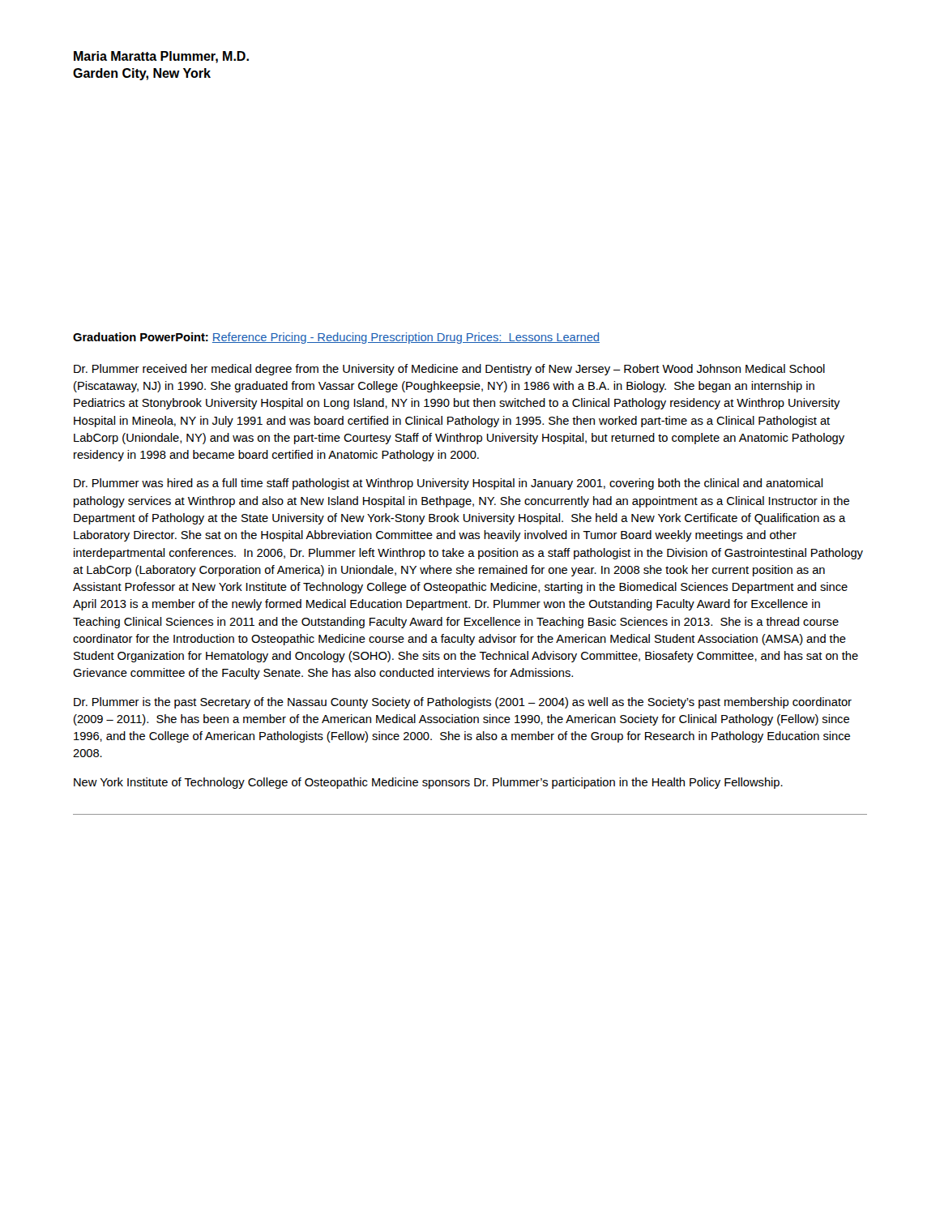Maria Maratta Plummer, M.D.
Garden City, New York
Graduation PowerPoint: Reference Pricing - Reducing Prescription Drug Prices: Lessons Learned
Dr. Plummer received her medical degree from the University of Medicine and Dentistry of New Jersey – Robert Wood Johnson Medical School (Piscataway, NJ) in 1990. She graduated from Vassar College (Poughkeepsie, NY) in 1986 with a B.A. in Biology. She began an internship in Pediatrics at Stonybrook University Hospital on Long Island, NY in 1990 but then switched to a Clinical Pathology residency at Winthrop University Hospital in Mineola, NY in July 1991 and was board certified in Clinical Pathology in 1995. She then worked part-time as a Clinical Pathologist at LabCorp (Uniondale, NY) and was on the part-time Courtesy Staff of Winthrop University Hospital, but returned to complete an Anatomic Pathology residency in 1998 and became board certified in Anatomic Pathology in 2000.
Dr. Plummer was hired as a full time staff pathologist at Winthrop University Hospital in January 2001, covering both the clinical and anatomical pathology services at Winthrop and also at New Island Hospital in Bethpage, NY. She concurrently had an appointment as a Clinical Instructor in the Department of Pathology at the State University of New York-Stony Brook University Hospital. She held a New York Certificate of Qualification as a Laboratory Director. She sat on the Hospital Abbreviation Committee and was heavily involved in Tumor Board weekly meetings and other interdepartmental conferences. In 2006, Dr. Plummer left Winthrop to take a position as a staff pathologist in the Division of Gastrointestinal Pathology at LabCorp (Laboratory Corporation of America) in Uniondale, NY where she remained for one year. In 2008 she took her current position as an Assistant Professor at New York Institute of Technology College of Osteopathic Medicine, starting in the Biomedical Sciences Department and since April 2013 is a member of the newly formed Medical Education Department. Dr. Plummer won the Outstanding Faculty Award for Excellence in Teaching Clinical Sciences in 2011 and the Outstanding Faculty Award for Excellence in Teaching Basic Sciences in 2013. She is a thread course coordinator for the Introduction to Osteopathic Medicine course and a faculty advisor for the American Medical Student Association (AMSA) and the Student Organization for Hematology and Oncology (SOHO). She sits on the Technical Advisory Committee, Biosafety Committee, and has sat on the Grievance committee of the Faculty Senate. She has also conducted interviews for Admissions.
Dr. Plummer is the past Secretary of the Nassau County Society of Pathologists (2001 – 2004) as well as the Society’s past membership coordinator (2009 – 2011). She has been a member of the American Medical Association since 1990, the American Society for Clinical Pathology (Fellow) since 1996, and the College of American Pathologists (Fellow) since 2000. She is also a member of the Group for Research in Pathology Education since 2008.
New York Institute of Technology College of Osteopathic Medicine sponsors Dr. Plummer’s participation in the Health Policy Fellowship.